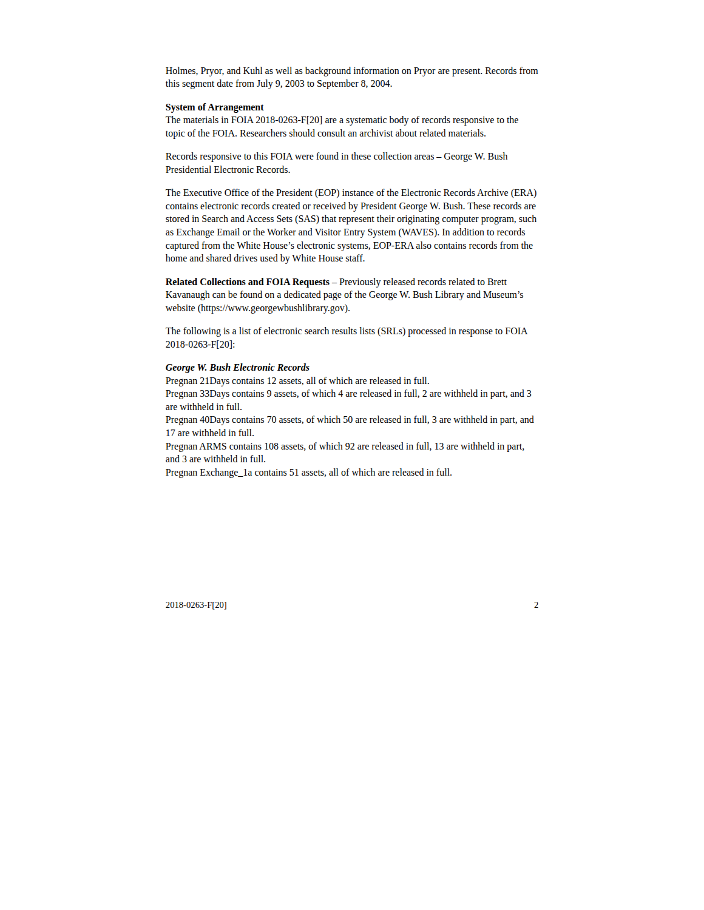Holmes, Pryor, and Kuhl as well as background information on Pryor are present. Records from this segment date from July 9, 2003 to September 8, 2004.
System of Arrangement
The materials in FOIA 2018-0263-F[20] are a systematic body of records responsive to the topic of the FOIA. Researchers should consult an archivist about related materials.
Records responsive to this FOIA were found in these collection areas – George W. Bush Presidential Electronic Records.
The Executive Office of the President (EOP) instance of the Electronic Records Archive (ERA) contains electronic records created or received by President George W. Bush. These records are stored in Search and Access Sets (SAS) that represent their originating computer program, such as Exchange Email or the Worker and Visitor Entry System (WAVES). In addition to records captured from the White House’s electronic systems, EOP-ERA also contains records from the home and shared drives used by White House staff.
Related Collections and FOIA Requests – Previously released records related to Brett Kavanaugh can be found on a dedicated page of the George W. Bush Library and Museum’s website (https://www.georgewbushlibrary.gov).
The following is a list of electronic search results lists (SRLs) processed in response to FOIA 2018-0263-F[20]:
George W. Bush Electronic Records
Pregnan 21Days contains 12 assets, all of which are released in full.
Pregnan 33Days contains 9 assets, of which 4 are released in full, 2 are withheld in part, and 3 are withheld in full.
Pregnan 40Days contains 70 assets, of which 50 are released in full, 3 are withheld in part, and 17 are withheld in full.
Pregnan ARMS contains 108 assets, of which 92 are released in full, 13 are withheld in part, and 3 are withheld in full.
Pregnan Exchange_1a contains 51 assets, all of which are released in full.
2018-0263-F[20] 2